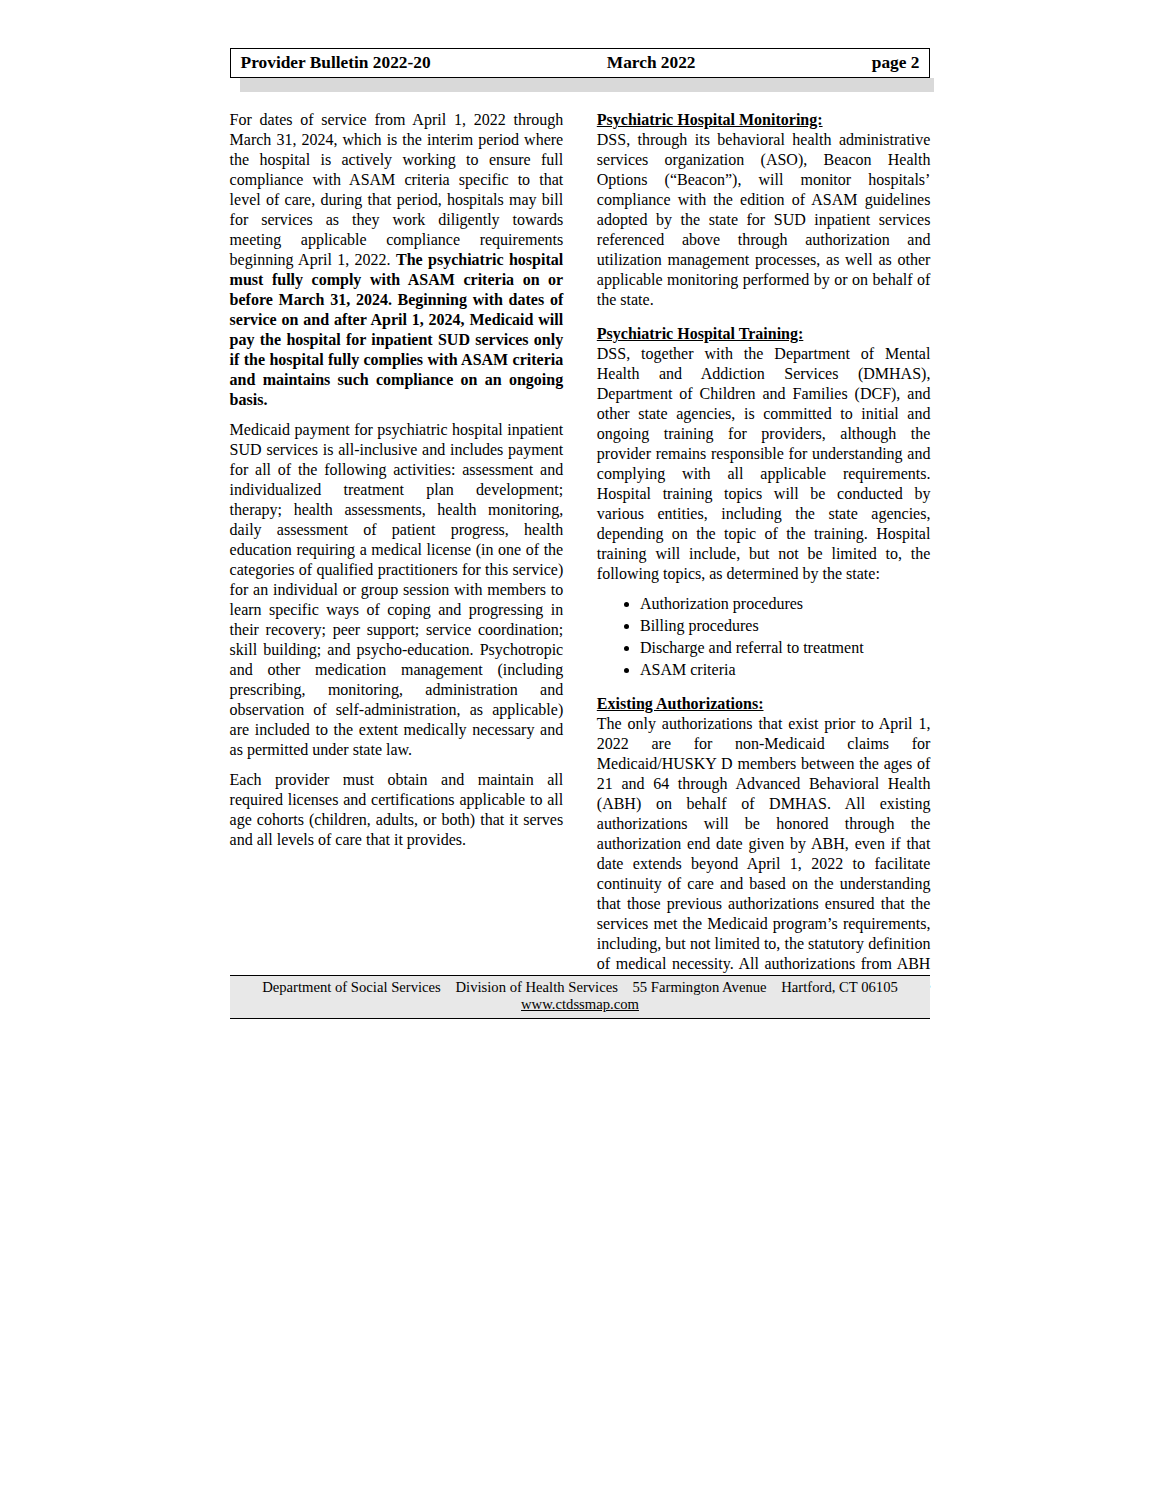Provider Bulletin 2022-20 March 2022 page 2
For dates of service from April 1, 2022 through March 31, 2024, which is the interim period where the hospital is actively working to ensure full compliance with ASAM criteria specific to that level of care, during that period, hospitals may bill for services as they work diligently towards meeting applicable compliance requirements beginning April 1, 2022. The psychiatric hospital must fully comply with ASAM criteria on or before March 31, 2024. Beginning with dates of service on and after April 1, 2024, Medicaid will pay the hospital for inpatient SUD services only if the hospital fully complies with ASAM criteria and maintains such compliance on an ongoing basis.
Medicaid payment for psychiatric hospital inpatient SUD services is all-inclusive and includes payment for all of the following activities: assessment and individualized treatment plan development; therapy; health assessments, health monitoring, daily assessment of patient progress, health education requiring a medical license (in one of the categories of qualified practitioners for this service) for an individual or group session with members to learn specific ways of coping and progressing in their recovery; peer support; service coordination; skill building; and psycho-education. Psychotropic and other medication management (including prescribing, monitoring, administration and observation of self-administration, as applicable) are included to the extent medically necessary and as permitted under state law.
Each provider must obtain and maintain all required licenses and certifications applicable to all age cohorts (children, adults, or both) that it serves and all levels of care that it provides.
Psychiatric Hospital Monitoring:
DSS, through its behavioral health administrative services organization (ASO), Beacon Health Options (“Beacon”), will monitor hospitals’ compliance with the edition of ASAM guidelines adopted by the state for SUD inpatient services referenced above through authorization and utilization management processes, as well as other applicable monitoring performed by or on behalf of the state.
Psychiatric Hospital Training:
DSS, together with the Department of Mental Health and Addiction Services (DMHAS), Department of Children and Families (DCF), and other state agencies, is committed to initial and ongoing training for providers, although the provider remains responsible for understanding and complying with all applicable requirements. Hospital training topics will be conducted by various entities, including the state agencies, depending on the topic of the training. Hospital training will include, but not be limited to, the following topics, as determined by the state:
Authorization procedures
Billing procedures
Discharge and referral to treatment
ASAM criteria
Existing Authorizations:
The only authorizations that exist prior to April 1, 2022 are for non-Medicaid claims for Medicaid/HUSKY D members between the ages of 21 and 64 through Advanced Behavioral Health (ABH) on behalf of DMHAS. All existing authorizations will be honored through the authorization end date given by ABH, even if that date extends beyond April 1, 2022 to facilitate continuity of care and based on the understanding that those previous authorizations ensured that the services met the Medicaid program’s requirements, including, but not limited to, the statutory definition of medical necessity. All authorizations from ABH will be transitioned to Beacon. If a member needs continued
Department of Social Services Division of Health Services 55 Farmington Avenue Hartford, CT 06105
www.ctdssmap.com